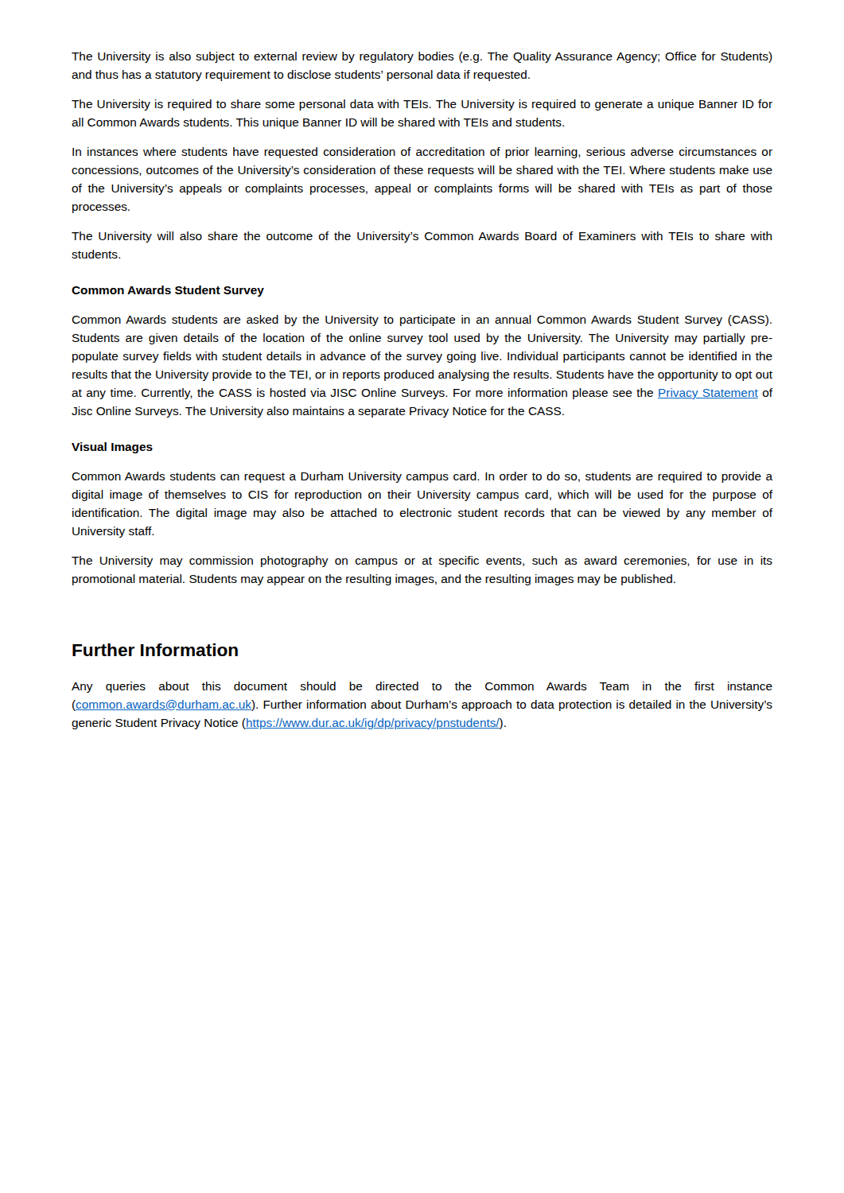The University is also subject to external review by regulatory bodies (e.g. The Quality Assurance Agency; Office for Students) and thus has a statutory requirement to disclose students’ personal data if requested.
The University is required to share some personal data with TEIs. The University is required to generate a unique Banner ID for all Common Awards students. This unique Banner ID will be shared with TEIs and students.
In instances where students have requested consideration of accreditation of prior learning, serious adverse circumstances or concessions, outcomes of the University’s consideration of these requests will be shared with the TEI. Where students make use of the University’s appeals or complaints processes, appeal or complaints forms will be shared with TEIs as part of those processes.
The University will also share the outcome of the University’s Common Awards Board of Examiners with TEIs to share with students.
Common Awards Student Survey
Common Awards students are asked by the University to participate in an annual Common Awards Student Survey (CASS). Students are given details of the location of the online survey tool used by the University. The University may partially pre-populate survey fields with student details in advance of the survey going live. Individual participants cannot be identified in the results that the University provide to the TEI, or in reports produced analysing the results. Students have the opportunity to opt out at any time. Currently, the CASS is hosted via JISC Online Surveys. For more information please see the Privacy Statement of Jisc Online Surveys. The University also maintains a separate Privacy Notice for the CASS.
Visual Images
Common Awards students can request a Durham University campus card. In order to do so, students are required to provide a digital image of themselves to CIS for reproduction on their University campus card, which will be used for the purpose of identification. The digital image may also be attached to electronic student records that can be viewed by any member of University staff.
The University may commission photography on campus or at specific events, such as award ceremonies, for use in its promotional material. Students may appear on the resulting images, and the resulting images may be published.
Further Information
Any queries about this document should be directed to the Common Awards Team in the first instance (common.awards@durham.ac.uk). Further information about Durham’s approach to data protection is detailed in the University’s generic Student Privacy Notice (https://www.dur.ac.uk/ig/dp/privacy/pnstudents/).